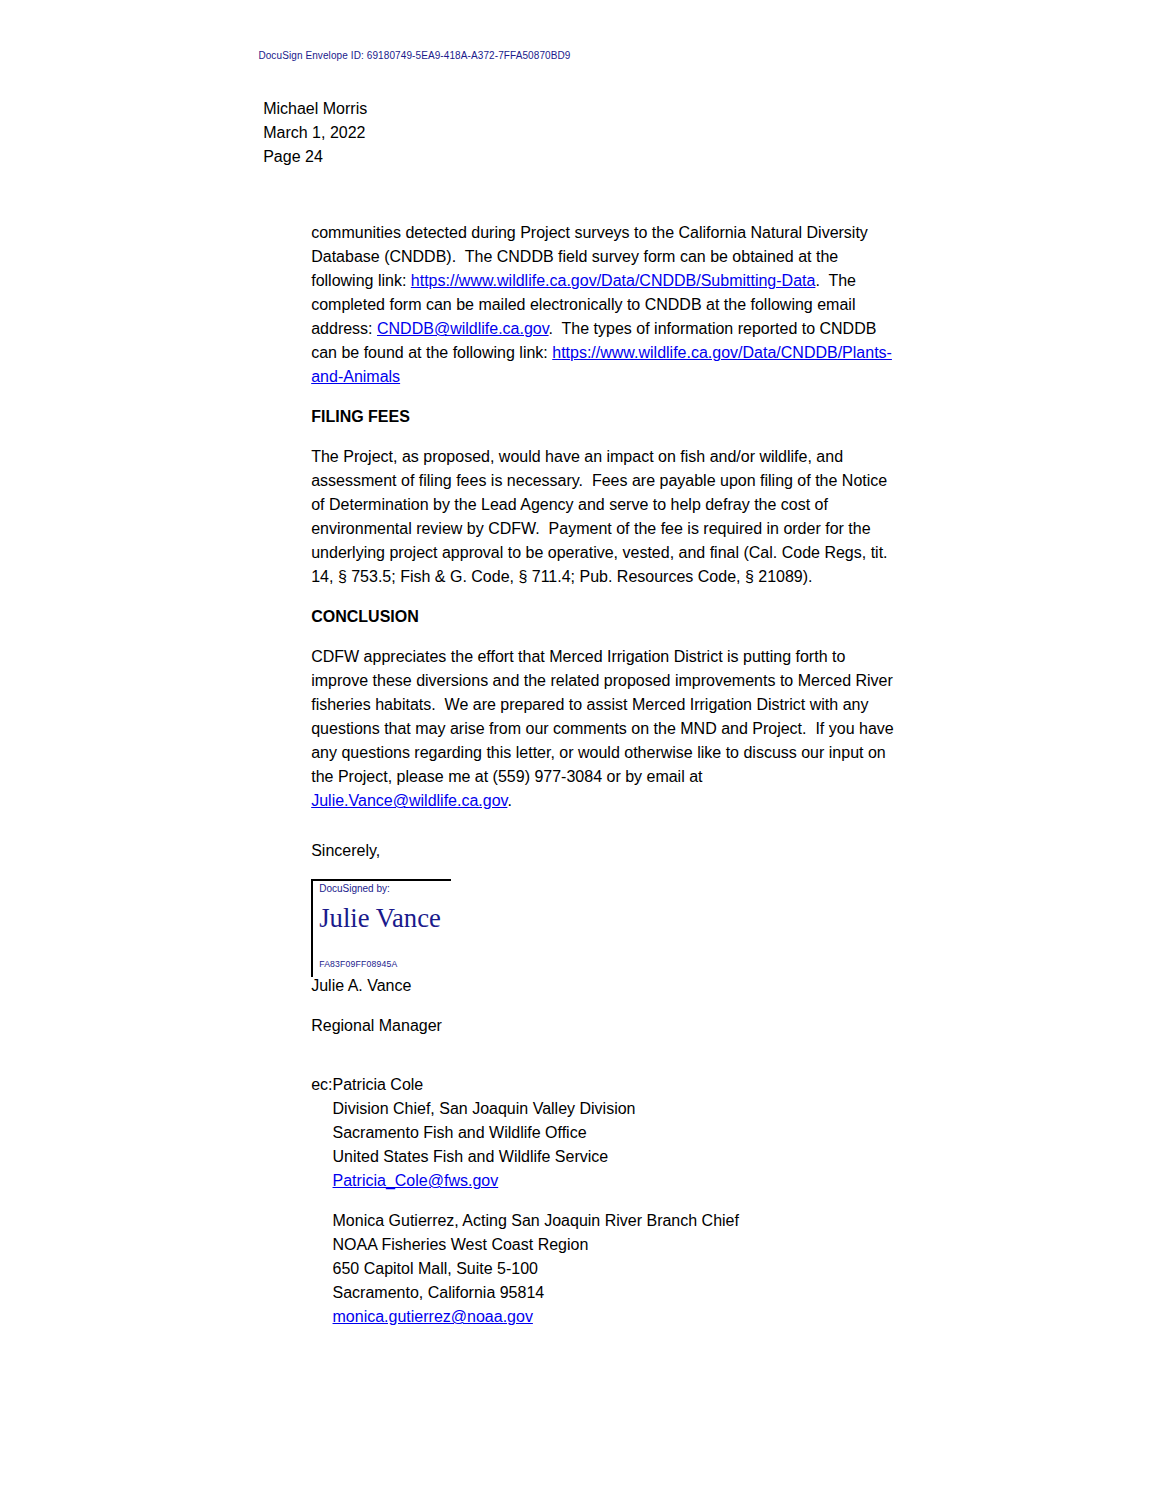DocuSign Envelope ID: 69180749-5EA9-418A-A372-7FFA50870BD9
Michael Morris
March 1, 2022
Page 24
communities detected during Project surveys to the California Natural Diversity Database (CNDDB). The CNDDB field survey form can be obtained at the following link: https://www.wildlife.ca.gov/Data/CNDDB/Submitting-Data. The completed form can be mailed electronically to CNDDB at the following email address: CNDDB@wildlife.ca.gov. The types of information reported to CNDDB can be found at the following link: https://www.wildlife.ca.gov/Data/CNDDB/Plants-and-Animals
Filing Fees
The Project, as proposed, would have an impact on fish and/or wildlife, and assessment of filing fees is necessary. Fees are payable upon filing of the Notice of Determination by the Lead Agency and serve to help defray the cost of environmental review by CDFW. Payment of the fee is required in order for the underlying project approval to be operative, vested, and final (Cal. Code Regs, tit. 14, § 753.5; Fish & G. Code, § 711.4; Pub. Resources Code, § 21089).
Conclusion
CDFW appreciates the effort that Merced Irrigation District is putting forth to improve these diversions and the related proposed improvements to Merced River fisheries habitats. We are prepared to assist Merced Irrigation District with any questions that may arise from our comments on the MND and Project. If you have any questions regarding this letter, or would otherwise like to discuss our input on the Project, please me at (559) 977-3084 or by email at Julie.Vance@wildlife.ca.gov.
Sincerely,
DocuSigned by:
Julie Vance
FA83F09FF08945A
Julie A. Vance
Regional Manager
| ec: | Patricia Cole Division Chief, San Joaquin Valley Division Sacramento Fish and Wildlife Office United States Fish and Wildlife Service Patricia_Cole@fws.gov Monica Gutierrez, Acting San Joaquin River Branch Chief NOAA Fisheries West Coast Region 650 Capitol Mall, Suite 5-100 Sacramento, California 95814 monica.gutierrez@noaa.gov |